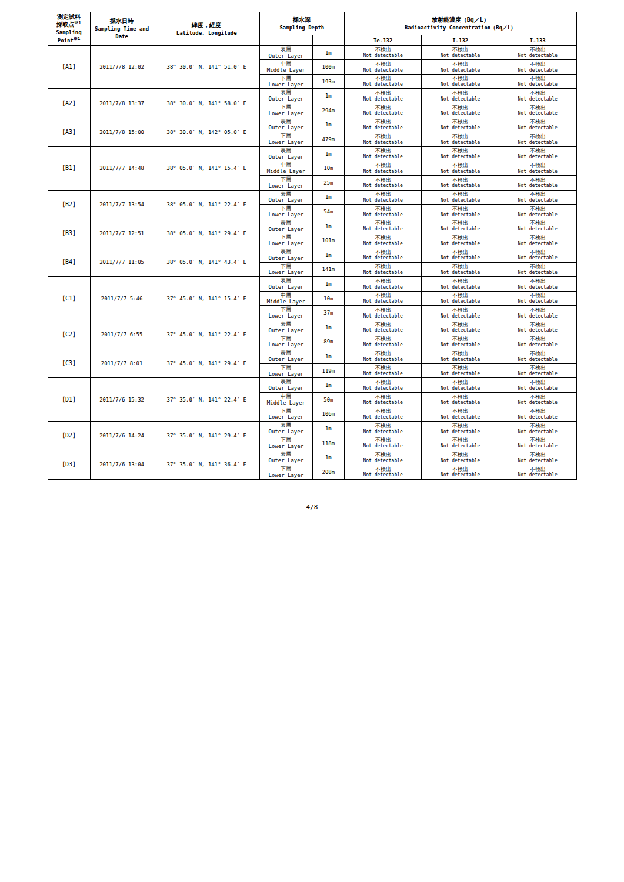| 測定試料 採取点 ※1 Sampling Point ※1 | 採水日時 Sampling Time and Date | 緯度，経度 Latitude, Longitude | 採水深 Sampling Depth | 放射能濃度（Bq／L） Radioactivity Concentration（Bq／L） |
| --- | --- | --- | --- | --- |
| | | Te-132 | I-132 | I-133 |
| 【A1】 | 2011/7/8 12:02 | 38° 30.0′ N, 141° 51.0′ E | 表層 Outer Layer | 1m | 不検出 Not detectable | 不検出 Not detectable | 不検出 Not detectable |
| 中層 Middle Layer | 100m | 不検出 Not detectable | 不検出 Not detectable | 不検出 Not detectable |
| 下層 Lower Layer | 193m | 不検出 Not detectable | 不検出 Not detectable | 不検出 Not detectable |
| 【A2】 | 2011/7/8 13:37 | 38° 30.0′ N, 141° 58.0′ E | 表層 Outer Layer | 1m | 不検出 Not detectable | 不検出 Not detectable | 不検出 Not detectable |
| 下層 Lower Layer | 294m | 不検出 Not detectable | 不検出 Not detectable | 不検出 Not detectable |
| 【A3】 | 2011/7/8 15:00 | 38° 30.0′ N, 142° 05.0′ E | 表層 Outer Layer | 1m | 不検出 Not detectable | 不検出 Not detectable | 不検出 Not detectable |
| 下層 Lower Layer | 479m | 不検出 Not detectable | 不検出 Not detectable | 不検出 Not detectable |
| 【B1】 | 2011/7/7 14:48 | 38° 05.0′ N, 141° 15.4′ E | 表層 Outer Layer | 1m | 不検出 Not detectable | 不検出 Not detectable | 不検出 Not detectable |
| 中層 Middle Layer | 10m | 不検出 Not detectable | 不検出 Not detectable | 不検出 Not detectable |
| 下層 Lower Layer | 25m | 不検出 Not detectable | 不検出 Not detectable | 不検出 Not detectable |
| 【B2】 | 2011/7/7 13:54 | 38° 05.0′ N, 141° 22.4′ E | 表層 Outer Layer | 1m | 不検出 Not detectable | 不検出 Not detectable | 不検出 Not detectable |
| 下層 Lower Layer | 54m | 不検出 Not detectable | 不検出 Not detectable | 不検出 Not detectable |
| 【B3】 | 2011/7/7 12:51 | 38° 05.0′ N, 141° 29.4′ E | 表層 Outer Layer | 1m | 不検出 Not detectable | 不検出 Not detectable | 不検出 Not detectable |
| 下層 Lower Layer | 101m | 不検出 Not detectable | 不検出 Not detectable | 不検出 Not detectable |
| 【B4】 | 2011/7/7 11:05 | 38° 05.0′ N, 141° 43.4′ E | 表層 Outer Layer | 1m | 不検出 Not detectable | 不検出 Not detectable | 不検出 Not detectable |
| 下層 Lower Layer | 141m | 不検出 Not detectable | 不検出 Not detectable | 不検出 Not detectable |
| 【C1】 | 2011/7/7 5:46 | 37° 45.0′ N, 141° 15.4′ E | 表層 Outer Layer | 1m | 不検出 Not detectable | 不検出 Not detectable | 不検出 Not detectable |
| 中層 Middle Layer | 10m | 不検出 Not detectable | 不検出 Not detectable | 不検出 Not detectable |
| 下層 Lower Layer | 37m | 不検出 Not detectable | 不検出 Not detectable | 不検出 Not detectable |
| 【C2】 | 2011/7/7 6:55 | 37° 45.0′ N, 141° 22.4′ E | 表層 Outer Layer | 1m | 不検出 Not detectable | 不検出 Not detectable | 不検出 Not detectable |
| 下層 Lower Layer | 89m | 不検出 Not detectable | 不検出 Not detectable | 不検出 Not detectable |
| 【C3】 | 2011/7/7 8:01 | 37° 45.0′ N, 141° 29.4′ E | 表層 Outer Layer | 1m | 不検出 Not detectable | 不検出 Not detectable | 不検出 Not detectable |
| 下層 Lower Layer | 119m | 不検出 Not detectable | 不検出 Not detectable | 不検出 Not detectable |
| 【D1】 | 2011/7/6 15:32 | 37° 35.0′ N, 141° 22.4′ E | 表層 Outer Layer | 1m | 不検出 Not detectable | 不検出 Not detectable | 不検出 Not detectable |
| 中層 Middle Layer | 50m | 不検出 Not detectable | 不検出 Not detectable | 不検出 Not detectable |
| 下層 Lower Layer | 106m | 不検出 Not detectable | 不検出 Not detectable | 不検出 Not detectable |
| 【D2】 | 2011/7/6 14:24 | 37° 35.0′ N, 141° 29.4′ E | 表層 Outer Layer | 1m | 不検出 Not detectable | 不検出 Not detectable | 不検出 Not detectable |
| 下層 Lower Layer | 118m | 不検出 Not detectable | 不検出 Not detectable | 不検出 Not detectable |
| 【D3】 | 2011/7/6 13:04 | 37° 35.0′ N, 141° 36.4′ E | 表層 Outer Layer | 1m | 不検出 Not detectable | 不検出 Not detectable | 不検出 Not detectable |
| 下層 Lower Layer | 208m | 不検出 Not detectable | 不検出 Not detectable | 不検出 Not detectable |
4/8